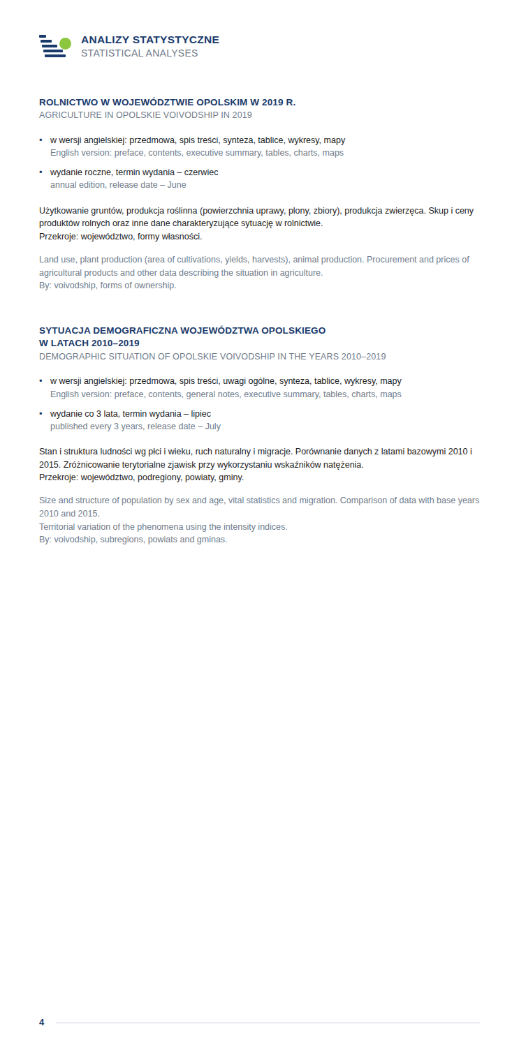Analizy statystyczne
Statistical analyses
Rolnictwo w województwie opolskim w 2019 r.
Agriculture in Opolskie Voivodship in 2019
w wersji angielskiej: przedmowa, spis treści, synteza, tablice, wykresy, mapy English version: preface, contents, executive summary, tables, charts, maps
wydanie roczne, termin wydania – czerwiec annual edition, release date – June
Użytkowanie gruntów, produkcja roślinna (powierzchnia uprawy, plony, zbiory), produkcja zwierzęca. Skup i ceny produktów rolnych oraz inne dane charakteryzujące sytuację w rolnictwie.
Przekroje: województwo, formy własności.
Land use, plant production (area of cultivations, yields, harvests), animal production. Procurement and prices of agricultural products and other data describing the situation in agriculture.
By: voivodship, forms of ownership.
Sytuacja demograficzna województwa opolskiego
w latach 2010–2019
Demographic situation of Opolskie Voivodship in the years 2010–2019
w wersji angielskiej: przedmowa, spis treści, uwagi ogólne, synteza, tablice, wykresy, mapy English version: preface, contents, general notes, executive summary, tables, charts, maps
wydanie co 3 lata, termin wydania – lipiec published every 3 years, release date – July
Stan i struktura ludności wg płci i wieku, ruch naturalny i migracje. Porównanie danych z latami bazowymi 2010 i 2015. Zróżnicowanie terytorialne zjawisk przy wykorzystaniu wskaźników natężenia.
Przekroje: województwo, podregiony, powiaty, gminy.
Size and structure of population by sex and age, vital statistics and migration. Comparison of data with base years 2010 and 2015.
Territorial variation of the phenomena using the intensity indices.
By: voivodship, subregions, powiats and gminas.
4